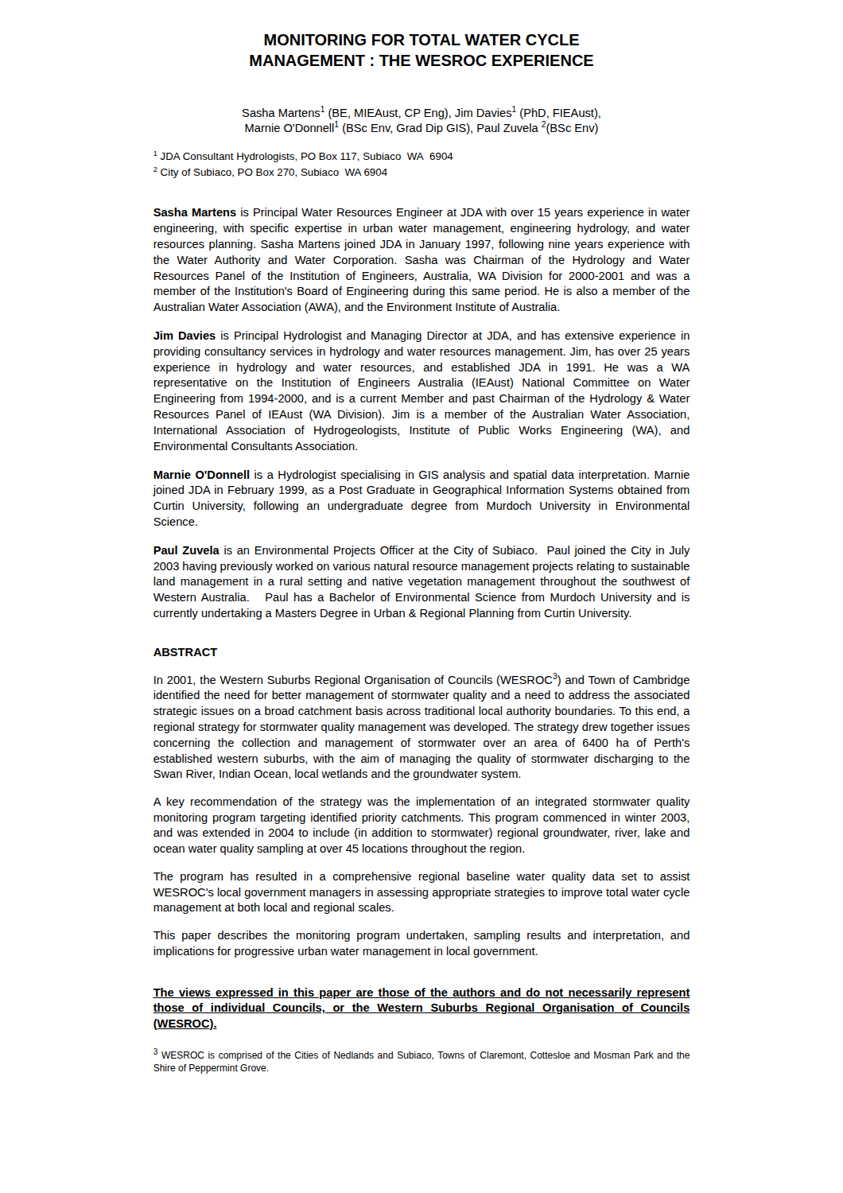Monitoring for Total Water Cycle
Management : The WESROC Experience
Sasha Martens1 (BE, MIEAust, CP Eng), Jim Davies1 (PhD, FIEAust),
Marnie O'Donnell1 (BSc Env, Grad Dip GIS), Paul Zuvela 2(BSc Env)
1 JDA Consultant Hydrologists, PO Box 117, Subiaco WA 6904
2 City of Subiaco, PO Box 270, Subiaco WA 6904
Sasha Martens is Principal Water Resources Engineer at JDA with over 15 years experience in water engineering, with specific expertise in urban water management, engineering hydrology, and water resources planning. Sasha Martens joined JDA in January 1997, following nine years experience with the Water Authority and Water Corporation. Sasha was Chairman of the Hydrology and Water Resources Panel of the Institution of Engineers, Australia, WA Division for 2000-2001 and was a member of the Institution's Board of Engineering during this same period. He is also a member of the Australian Water Association (AWA), and the Environment Institute of Australia.
Jim Davies is Principal Hydrologist and Managing Director at JDA, and has extensive experience in providing consultancy services in hydrology and water resources management. Jim, has over 25 years experience in hydrology and water resources, and established JDA in 1991. He was a WA representative on the Institution of Engineers Australia (IEAust) National Committee on Water Engineering from 1994-2000, and is a current Member and past Chairman of the Hydrology & Water Resources Panel of IEAust (WA Division). Jim is a member of the Australian Water Association, International Association of Hydrogeologists, Institute of Public Works Engineering (WA), and Environmental Consultants Association.
Marnie O'Donnell is a Hydrologist specialising in GIS analysis and spatial data interpretation. Marnie joined JDA in February 1999, as a Post Graduate in Geographical Information Systems obtained from Curtin University, following an undergraduate degree from Murdoch University in Environmental Science.
Paul Zuvela is an Environmental Projects Officer at the City of Subiaco. Paul joined the City in July 2003 having previously worked on various natural resource management projects relating to sustainable land management in a rural setting and native vegetation management throughout the southwest of Western Australia. Paul has a Bachelor of Environmental Science from Murdoch University and is currently undertaking a Masters Degree in Urban & Regional Planning from Curtin University.
Abstract
In 2001, the Western Suburbs Regional Organisation of Councils (WESROC3) and Town of Cambridge identified the need for better management of stormwater quality and a need to address the associated strategic issues on a broad catchment basis across traditional local authority boundaries. To this end, a regional strategy for stormwater quality management was developed. The strategy drew together issues concerning the collection and management of stormwater over an area of 6400 ha of Perth's established western suburbs, with the aim of managing the quality of stormwater discharging to the Swan River, Indian Ocean, local wetlands and the groundwater system.
A key recommendation of the strategy was the implementation of an integrated stormwater quality monitoring program targeting identified priority catchments. This program commenced in winter 2003, and was extended in 2004 to include (in addition to stormwater) regional groundwater, river, lake and ocean water quality sampling at over 45 locations throughout the region.
The program has resulted in a comprehensive regional baseline water quality data set to assist WESROC's local government managers in assessing appropriate strategies to improve total water cycle management at both local and regional scales.
This paper describes the monitoring program undertaken, sampling results and interpretation, and implications for progressive urban water management in local government.
The views expressed in this paper are those of the authors and do not necessarily represent those of individual Councils, or the Western Suburbs Regional Organisation of Councils (WESROC).
3 WESROC is comprised of the Cities of Nedlands and Subiaco, Towns of Claremont, Cottesloe and Mosman Park and the Shire of Peppermint Grove.